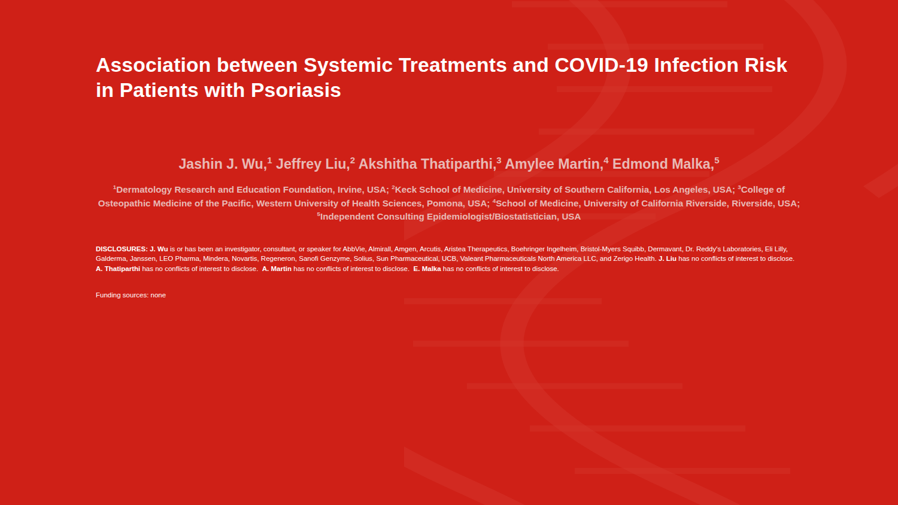Association between Systemic Treatments and COVID-19 Infection Risk in Patients with Psoriasis
Jashin J. Wu,1 Jeffrey Liu,2 Akshitha Thatiparthi,3 Amylee Martin,4 Edmond Malka,5
1Dermatology Research and Education Foundation, Irvine, USA; 2Keck School of Medicine, University of Southern California, Los Angeles, USA; 3College of Osteopathic Medicine of the Pacific, Western University of Health Sciences, Pomona, USA; 4School of Medicine, University of California Riverside, Riverside, USA; 5Independent Consulting Epidemiologist/Biostatistician, USA
DISCLOSURES: J. Wu is or has been an investigator, consultant, or speaker for AbbVie, Almirall, Amgen, Arcutis, Aristea Therapeutics, Boehringer Ingelheim, Bristol-Myers Squibb, Dermavant, Dr. Reddy's Laboratories, Eli Lilly, Galderma, Janssen, LEO Pharma, Mindera, Novartis, Regeneron, Sanofi Genzyme, Solius, Sun Pharmaceutical, UCB, Valeant Pharmaceuticals North America LLC, and Zerigo Health. J. Liu has no conflicts of interest to disclose. A. Thatiparthi has no conflicts of interest to disclose. A. Martin has no conflicts of interest to disclose. E. Malka has no conflicts of interest to disclose.
Funding sources: none